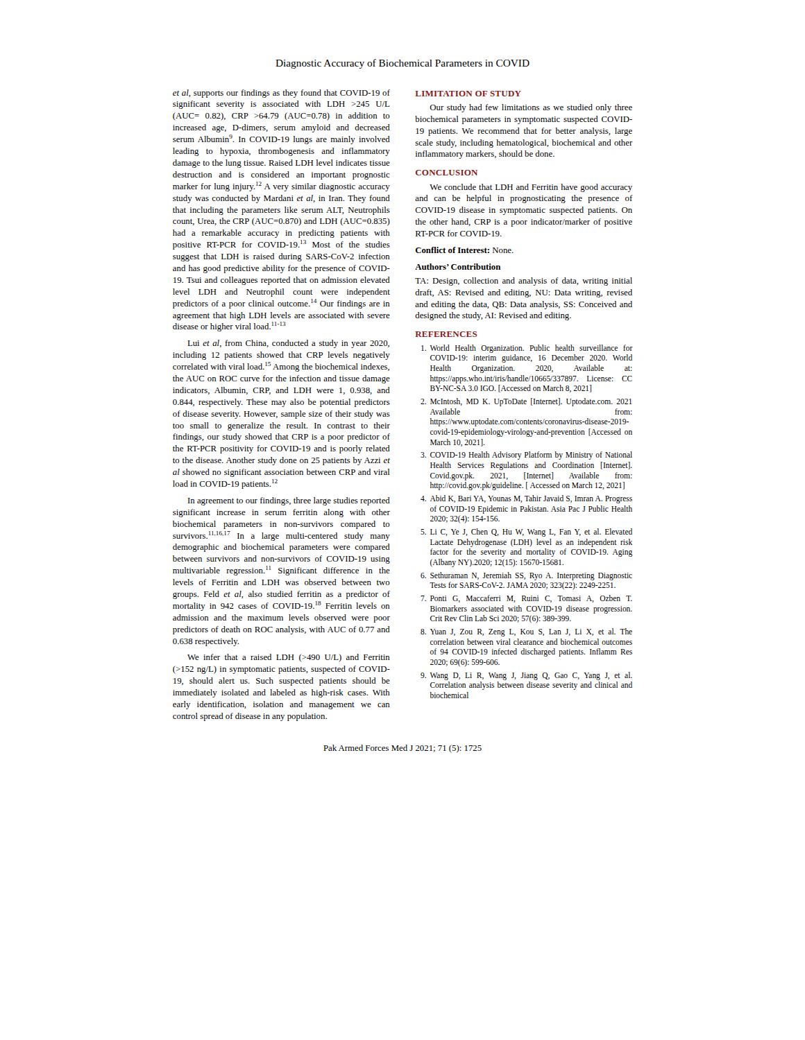Diagnostic Accuracy of Biochemical Parameters in COVID
et al, supports our findings as they found that COVID-19 of significant severity is associated with LDH >245 U/L (AUC= 0.82), CRP >64.79 (AUC=0.78) in addition to increased age, D-dimers, serum amyloid and decreased serum Albumin9. In COVID-19 lungs are mainly involved leading to hypoxia, thrombogenesis and inflammatory damage to the lung tissue. Raised LDH level indicates tissue destruction and is considered an important prognostic marker for lung injury.12 A very similar diagnostic accuracy study was conducted by Mardani et al, in Iran. They found that including the parameters like serum ALT, Neutrophils count, Urea, the CRP (AUC=0.870) and LDH (AUC=0.835) had a remarkable accuracy in predicting patients with positive RT-PCR for COVID-19.13 Most of the studies suggest that LDH is raised during SARS-CoV-2 infection and has good predictive ability for the presence of COVID-19. Tsui and colleagues reported that on admission elevated level LDH and Neutrophil count were independent predictors of a poor clinical outcome.14 Our findings are in agreement that high LDH levels are associated with severe disease or higher viral load.11-13
Lui et al, from China, conducted a study in year 2020, including 12 patients showed that CRP levels negatively correlated with viral load.15 Among the biochemical indexes, the AUC on ROC curve for the infection and tissue damage indicators, Albumin, CRP, and LDH were 1, 0.938, and 0.844, respectively. These may also be potential predictors of disease severity. However, sample size of their study was too small to generalize the result. In contrast to their findings, our study showed that CRP is a poor predictor of the RT-PCR positivity for COVID-19 and is poorly related to the disease. Another study done on 25 patients by Azzi et al showed no significant association between CRP and viral load in COVID-19 patients.12
In agreement to our findings, three large studies reported significant increase in serum ferritin along with other biochemical parameters in non-survivors compared to survivors.11,16,17 In a large multi-centered study many demographic and biochemical parameters were compared between survivors and non-survivors of COVID-19 using multivariable regression.11 Significant difference in the levels of Ferritin and LDH was observed between two groups. Feld et al, also studied ferritin as a predictor of mortality in 942 cases of COVID-19.18 Ferritin levels on admission and the maximum levels observed were poor predictors of death on ROC analysis, with AUC of 0.77 and 0.638 respectively.
We infer that a raised LDH (>490 U/L) and Ferritin (>152 ng/L) in symptomatic patients, suspected of COVID-19, should alert us. Such suspected patients should be immediately isolated and labeled as high-risk cases. With early identification, isolation and management we can control spread of disease in any population.
Limitation of Study
Our study had few limitations as we studied only three biochemical parameters in symptomatic suspected COVID-19 patients. We recommend that for better analysis, large scale study, including hematological, biochemical and other inflammatory markers, should be done.
Conclusion
We conclude that LDH and Ferritin have good accuracy and can be helpful in prognosticating the presence of COVID-19 disease in symptomatic suspected patients. On the other hand, CRP is a poor indicator/marker of positive RT-PCR for COVID-19.
Conflict of Interest: None.
Authors’ Contribution
TA: Design, collection and analysis of data, writing initial draft, AS: Revised and editing, NU: Data writing, revised and editing the data, QB: Data analysis, SS: Conceived and designed the study, AI: Revised and editing.
References
World Health Organization. Public health surveillance for COVID-19: interim guidance, 16 December 2020. World Health Organization. 2020, Available at: https://apps.who.int/iris/handle/10665/337897. License: CC BY-NC-SA 3.0 IGO. [Accessed on March 8, 2021]
McIntosh, MD K. UpToDate [Internet]. Uptodate.com. 2021 Available from: https://www.uptodate.com/contents/coronavirus-disease-2019-covid-19-epidemiology-virology-and-prevention [Accessed on March 10, 2021].
COVID-19 Health Advisory Platform by Ministry of National Health Services Regulations and Coordination [Internet]. Covid.gov.pk. 2021, [Internet] Available from: http://covid.gov.pk/guideline. [ Accessed on March 12, 2021]
Abid K, Bari YA, Younas M, Tahir Javaid S, Imran A. Progress of COVID-19 Epidemic in Pakistan. Asia Pac J Public Health 2020; 32(4): 154-156.
Li C, Ye J, Chen Q, Hu W, Wang L, Fan Y, et al. Elevated Lactate Dehydrogenase (LDH) level as an independent risk factor for the severity and mortality of COVID-19. Aging (Albany NY).2020; 12(15): 15670-15681.
Sethuraman N, Jeremiah SS, Ryo A. Interpreting Diagnostic Tests for SARS-CoV-2. JAMA 2020; 323(22): 2249-2251.
Ponti G, Maccaferri M, Ruini C, Tomasi A, Ozben T. Biomarkers associated with COVID-19 disease progression. Crit Rev Clin Lab Sci 2020; 57(6): 389-399.
Yuan J, Zou R, Zeng L, Kou S, Lan J, Li X, et al. The correlation between viral clearance and biochemical outcomes of 94 COVID-19 infected discharged patients. Inflamm Res 2020; 69(6): 599-606.
Wang D, Li R, Wang J, Jiang Q, Gao C, Yang J, et al. Correlation analysis between disease severity and clinical and biochemical
Pak Armed Forces Med J 2021; 71 (5): 1725